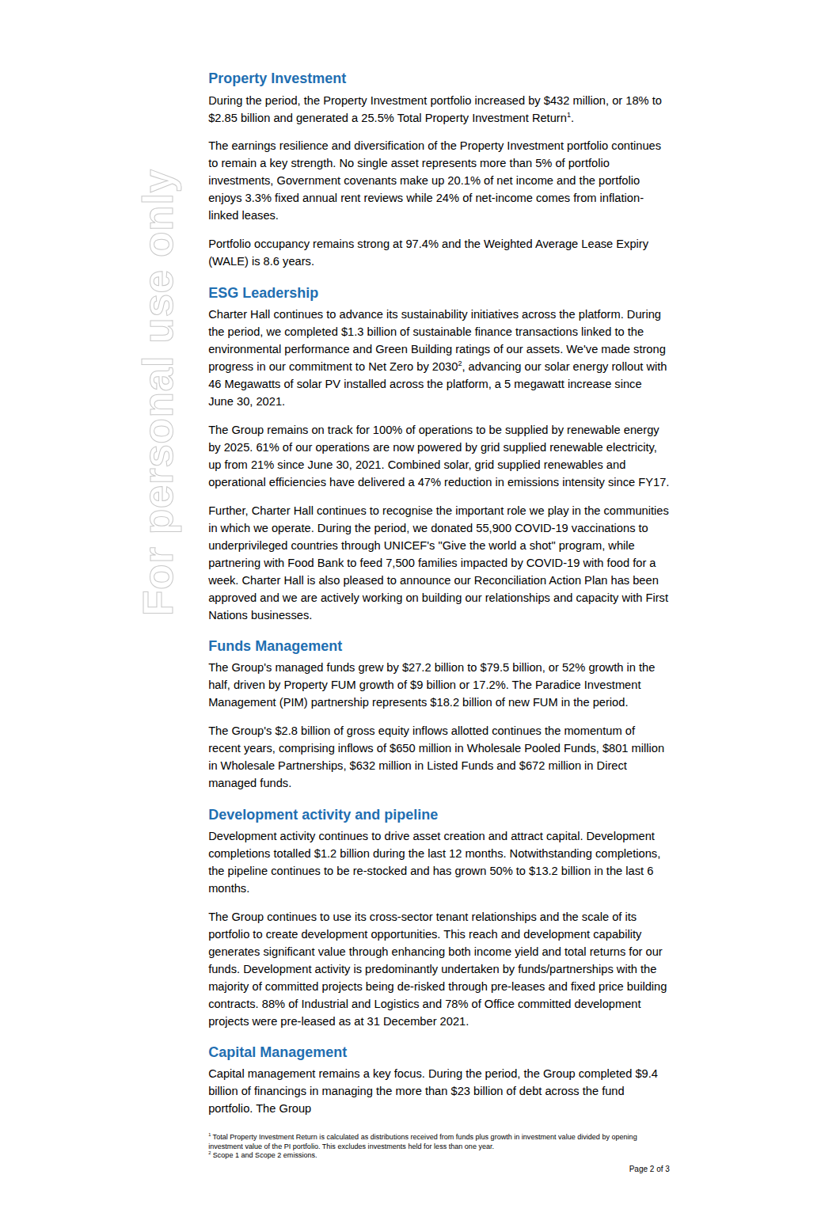For personal use only
Property Investment
During the period, the Property Investment portfolio increased by $432 million, or 18% to $2.85 billion and generated a 25.5% Total Property Investment Return1.
The earnings resilience and diversification of the Property Investment portfolio continues to remain a key strength. No single asset represents more than 5% of portfolio investments, Government covenants make up 20.1% of net income and the portfolio enjoys 3.3% fixed annual rent reviews while 24% of net-income comes from inflation-linked leases.
Portfolio occupancy remains strong at 97.4% and the Weighted Average Lease Expiry (WALE) is 8.6 years.
ESG Leadership
Charter Hall continues to advance its sustainability initiatives across the platform. During the period, we completed $1.3 billion of sustainable finance transactions linked to the environmental performance and Green Building ratings of our assets. We've made strong progress in our commitment to Net Zero by 20302, advancing our solar energy rollout with 46 Megawatts of solar PV installed across the platform, a 5 megawatt increase since June 30, 2021.
The Group remains on track for 100% of operations to be supplied by renewable energy by 2025. 61% of our operations are now powered by grid supplied renewable electricity, up from 21% since June 30, 2021. Combined solar, grid supplied renewables and operational efficiencies have delivered a 47% reduction in emissions intensity since FY17.
Further, Charter Hall continues to recognise the important role we play in the communities in which we operate. During the period, we donated 55,900 COVID-19 vaccinations to underprivileged countries through UNICEF's "Give the world a shot" program, while partnering with Food Bank to feed 7,500 families impacted by COVID-19 with food for a week. Charter Hall is also pleased to announce our Reconciliation Action Plan has been approved and we are actively working on building our relationships and capacity with First Nations businesses.
Funds Management
The Group's managed funds grew by $27.2 billion to $79.5 billion, or 52% growth in the half, driven by Property FUM growth of $9 billion or 17.2%. The Paradice Investment Management (PIM) partnership represents $18.2 billion of new FUM in the period.
The Group's $2.8 billion of gross equity inflows allotted continues the momentum of recent years, comprising inflows of $650 million in Wholesale Pooled Funds, $801 million in Wholesale Partnerships, $632 million in Listed Funds and $672 million in Direct managed funds.
Development activity and pipeline
Development activity continues to drive asset creation and attract capital. Development completions totalled $1.2 billion during the last 12 months. Notwithstanding completions, the pipeline continues to be re-stocked and has grown 50% to $13.2 billion in the last 6 months.
The Group continues to use its cross-sector tenant relationships and the scale of its portfolio to create development opportunities. This reach and development capability generates significant value through enhancing both income yield and total returns for our funds. Development activity is predominantly undertaken by funds/partnerships with the majority of committed projects being de-risked through pre-leases and fixed price building contracts. 88% of Industrial and Logistics and 78% of Office committed development projects were pre-leased as at 31 December 2021.
Capital Management
Capital management remains a key focus. During the period, the Group completed $9.4 billion of financings in managing the more than $23 billion of debt across the fund portfolio. The Group
1 Total Property Investment Return is calculated as distributions received from funds plus growth in investment value divided by opening investment value of the PI portfolio. This excludes investments held for less than one year.
2 Scope 1 and Scope 2 emissions.
Page 2 of 3